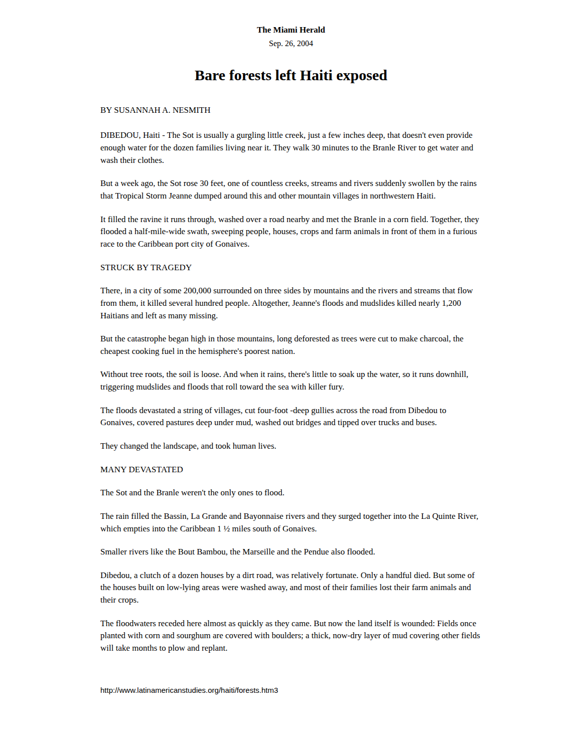The Miami Herald
Sep. 26, 2004
Bare forests left Haiti exposed
BY SUSANNAH A. NESMITH
DIBEDOU, Haiti - The Sot is usually a gurgling little creek, just a few inches deep, that doesn't even provide enough water for the dozen families living near it. They walk 30 minutes to the Branle River to get water and wash their clothes.
But a week ago, the Sot rose 30 feet, one of countless creeks, streams and rivers suddenly swollen by the rains that Tropical Storm Jeanne dumped around this and other mountain villages in northwestern Haiti.
It filled the ravine it runs through, washed over a road nearby and met the Branle in a corn field. Together, they flooded a half-mile-wide swath, sweeping people, houses, crops and farm animals in front of them in a furious race to the Caribbean port city of Gonaives.
STRUCK BY TRAGEDY
There, in a city of some 200,000 surrounded on three sides by mountains and the rivers and streams that flow from them, it killed several hundred people. Altogether, Jeanne's floods and mudslides killed nearly 1,200 Haitians and left as many missing.
But the catastrophe began high in those mountains, long deforested as trees were cut to make charcoal, the cheapest cooking fuel in the hemisphere's poorest nation.
Without tree roots, the soil is loose. And when it rains, there's little to soak up the water, so it runs downhill, triggering mudslides and floods that roll toward the sea with killer fury.
The floods devastated a string of villages, cut four-foot -deep gullies across the road from Dibedou to Gonaives, covered pastures deep under mud, washed out bridges and tipped over trucks and buses.
They changed the landscape, and took human lives.
MANY DEVASTATED
The Sot and the Branle weren't the only ones to flood.
The rain filled the Bassin, La Grande and Bayonnaise rivers and they surged together into the La Quinte River, which empties into the Caribbean 1 ½ miles south of Gonaives.
Smaller rivers like the Bout Bambou, the Marseille and the Pendue also flooded.
Dibedou, a clutch of a dozen houses by a dirt road, was relatively fortunate. Only a handful died. But some of the houses built on low-lying areas were washed away, and most of their families lost their farm animals and their crops.
The floodwaters receded here almost as quickly as they came. But now the land itself is wounded: Fields once planted with corn and sourghum are covered with boulders; a thick, now-dry layer of mud covering other fields will take months to plow and replant.
http://www.latinamericanstudies.org/haiti/forests.htm3